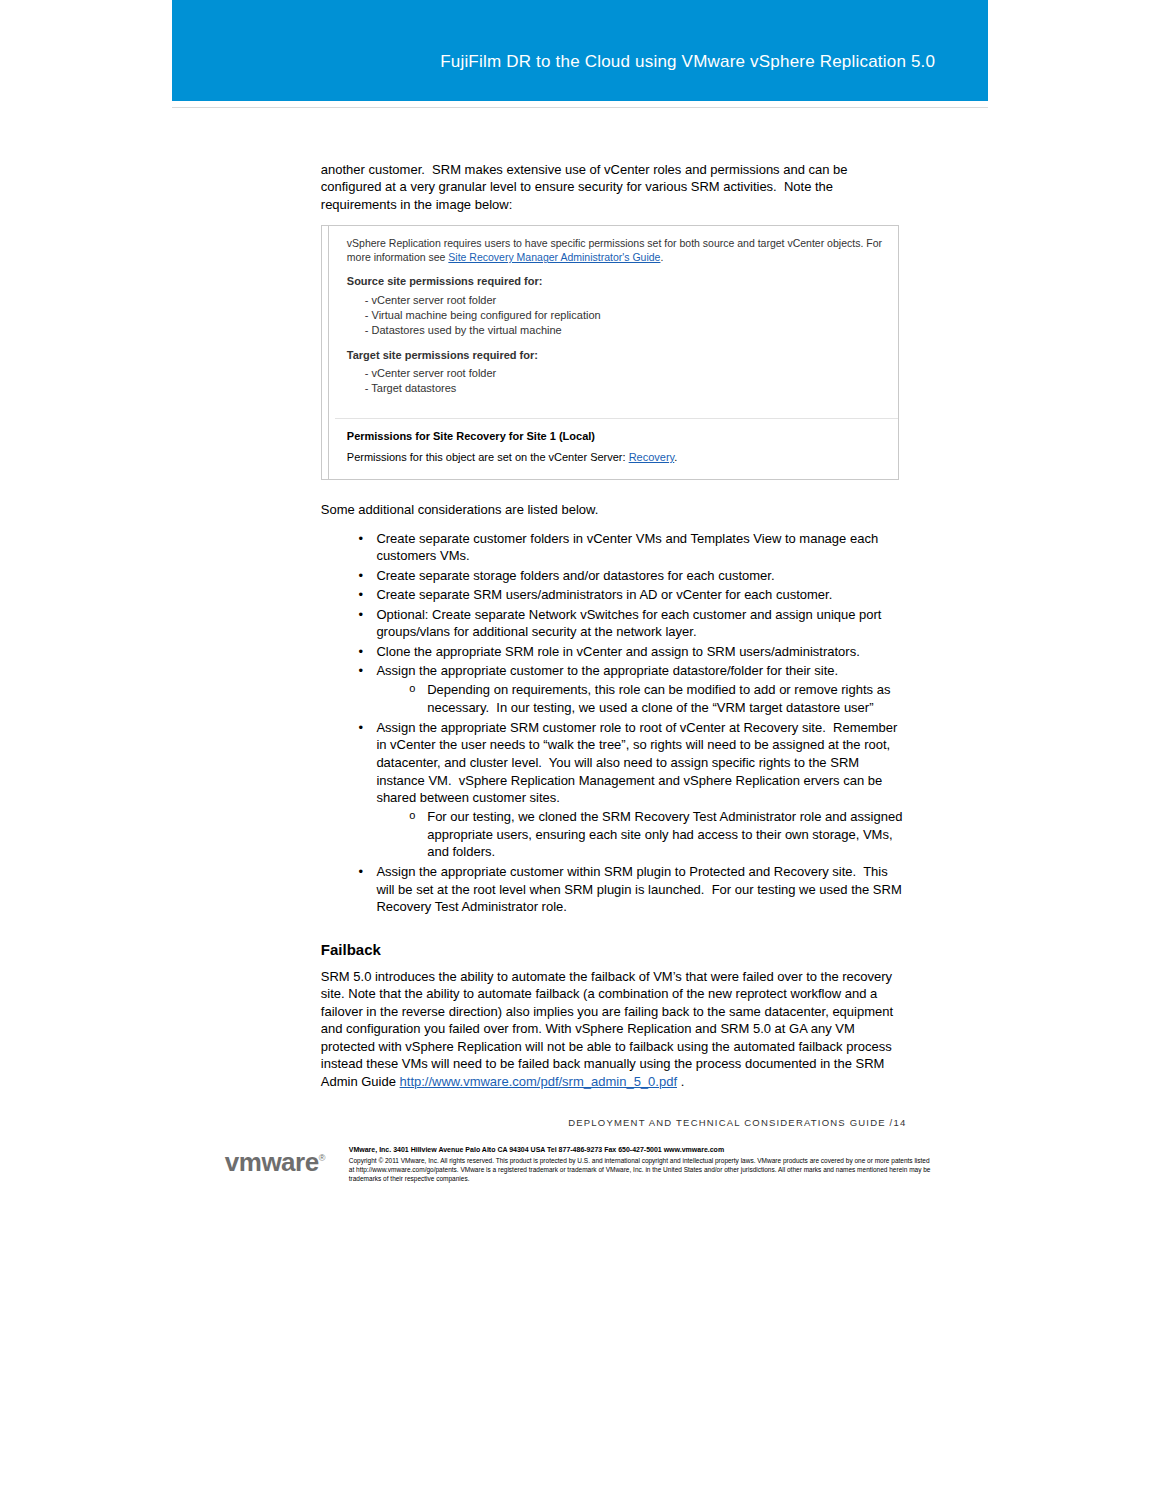FujiFilm DR to the Cloud using VMware vSphere Replication 5.0
another customer. SRM makes extensive use of vCenter roles and permissions and can be configured at a very granular level to ensure security for various SRM activities. Note the requirements in the image below:
vSphere Replication requires users to have specific permissions set for both source and target vCenter objects. For more information see Site Recovery Manager Administrator's Guide.
Source site permissions required for:
vCenter server root folder
Virtual machine being configured for replication
Datastores used by the virtual machine
Target site permissions required for:
vCenter server root folder
Target datastores
Permissions for Site Recovery for Site 1 (Local)
Permissions for this object are set on the vCenter Server: Recovery.
Some additional considerations are listed below.
Create separate customer folders in vCenter VMs and Templates View to manage each customers VMs.
Create separate storage folders and/or datastores for each customer.
Create separate SRM users/administrators in AD or vCenter for each customer.
Optional: Create separate Network vSwitches for each customer and assign unique port groups/vlans for additional security at the network layer.
Clone the appropriate SRM role in vCenter and assign to SRM users/administrators.
Assign the appropriate customer to the appropriate datastore/folder for their site.
Depending on requirements, this role can be modified to add or remove rights as necessary. In our testing, we used a clone of the “VRM target datastore user”
Assign the appropriate SRM customer role to root of vCenter at Recovery site. Remember in vCenter the user needs to “walk the tree”, so rights will need to be assigned at the root, datacenter, and cluster level. You will also need to assign specific rights to the SRM instance VM. vSphere Replication Management and vSphere Replication ervers can be shared between customer sites.
For our testing, we cloned the SRM Recovery Test Administrator role and assigned appropriate users, ensuring each site only had access to their own storage, VMs, and folders.
Assign the appropriate customer within SRM plugin to Protected and Recovery site. This will be set at the root level when SRM plugin is launched. For our testing we used the SRM Recovery Test Administrator role.
Failback
SRM 5.0 introduces the ability to automate the failback of VM’s that were failed over to the recovery site. Note that the ability to automate failback (a combination of the new reprotect workflow and a failover in the reverse direction) also implies you are failing back to the same datacenter, equipment and configuration you failed over from. With vSphere Replication and SRM 5.0 at GA any VM protected with vSphere Replication will not be able to failback using the automated failback process instead these VMs will need to be failed back manually using the process documented in the SRM Admin Guide http://www.vmware.com/pdf/srm_admin_5_0.pdf .
DEPLOYMENT AND TECHNICAL CONSIDERATIONS GUIDE /14
vmware®
VMware, Inc. 3401 Hillview Avenue Palo Alto CA 94304 USA Tel 877-486-9273 Fax 650-427-5001 www.vmware.com
Copyright © 2011 VMware, Inc. All rights reserved. This product is protected by U.S. and international copyright and intellectual property laws. VMware products are covered by one or more patents listed at http://www.vmware.com/go/patents. VMware is a registered trademark or trademark of VMware, Inc. in the United States and/or other jurisdictions. All other marks and names mentioned herein may be trademarks of their respective companies.